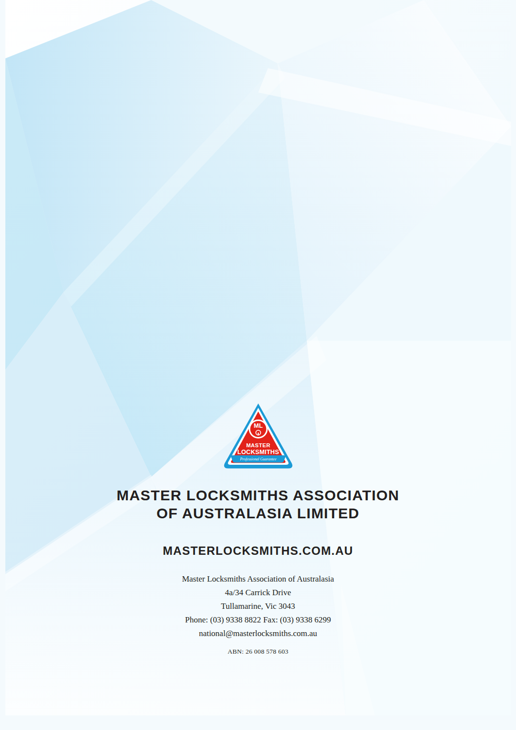ML MASTER LOCKSMITHS Professional Guarantee
Master Locksmiths Association
of Australasia Limited
masterlocksmiths.com.au
Master Locksmiths Association of Australasia
4a/34 Carrick Drive
Tullamarine, Vic 3043
Phone: (03) 9338 8822 Fax: (03) 9338 6299
national@masterlocksmiths.com.au ABN: 26 008 578 603